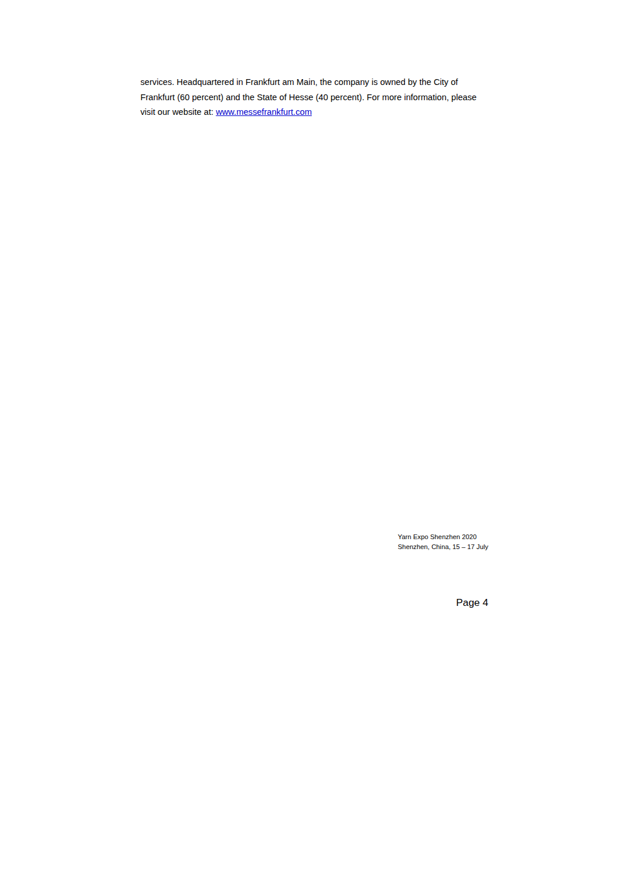services. Headquartered in Frankfurt am Main, the company is owned by the City of Frankfurt (60 percent) and the State of Hesse (40 percent). For more information, please visit our website at: www.messefrankfurt.com
Yarn Expo Shenzhen 2020
Shenzhen, China, 15 – 17 July
Page 4